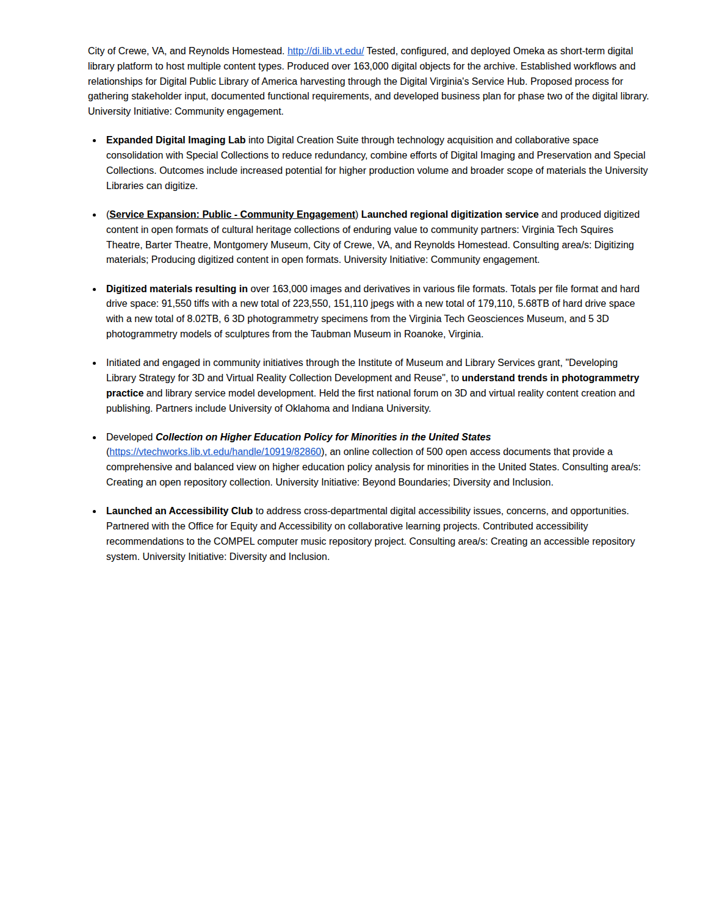City of Crewe, VA, and Reynolds Homestead. http://di.lib.vt.edu/ Tested, configured, and deployed Omeka as short-term digital library platform to host multiple content types. Produced over 163,000 digital objects for the archive. Established workflows and relationships for Digital Public Library of America harvesting through the Digital Virginia's Service Hub. Proposed process for gathering stakeholder input, documented functional requirements, and developed business plan for phase two of the digital library. University Initiative: Community engagement.
Expanded Digital Imaging Lab into Digital Creation Suite through technology acquisition and collaborative space consolidation with Special Collections to reduce redundancy, combine efforts of Digital Imaging and Preservation and Special Collections. Outcomes include increased potential for higher production volume and broader scope of materials the University Libraries can digitize.
(Service Expansion: Public - Community Engagement) Launched regional digitization service and produced digitized content in open formats of cultural heritage collections of enduring value to community partners: Virginia Tech Squires Theatre, Barter Theatre, Montgomery Museum, City of Crewe, VA, and Reynolds Homestead. Consulting area/s: Digitizing materials; Producing digitized content in open formats. University Initiative: Community engagement.
Digitized materials resulting in over 163,000 images and derivatives in various file formats. Totals per file format and hard drive space: 91,550 tiffs with a new total of 223,550, 151,110 jpegs with a new total of 179,110, 5.68TB of hard drive space with a new total of 8.02TB, 6 3D photogrammetry specimens from the Virginia Tech Geosciences Museum, and 5 3D photogrammetry models of sculptures from the Taubman Museum in Roanoke, Virginia.
Initiated and engaged in community initiatives through the Institute of Museum and Library Services grant, "Developing Library Strategy for 3D and Virtual Reality Collection Development and Reuse", to understand trends in photogrammetry practice and library service model development. Held the first national forum on 3D and virtual reality content creation and publishing. Partners include University of Oklahoma and Indiana University.
Developed Collection on Higher Education Policy for Minorities in the United States (https://vtechworks.lib.vt.edu/handle/10919/82860), an online collection of 500 open access documents that provide a comprehensive and balanced view on higher education policy analysis for minorities in the United States. Consulting area/s: Creating an open repository collection. University Initiative: Beyond Boundaries; Diversity and Inclusion.
Launched an Accessibility Club to address cross-departmental digital accessibility issues, concerns, and opportunities. Partnered with the Office for Equity and Accessibility on collaborative learning projects. Contributed accessibility recommendations to the COMPEL computer music repository project. Consulting area/s: Creating an accessible repository system. University Initiative: Diversity and Inclusion.